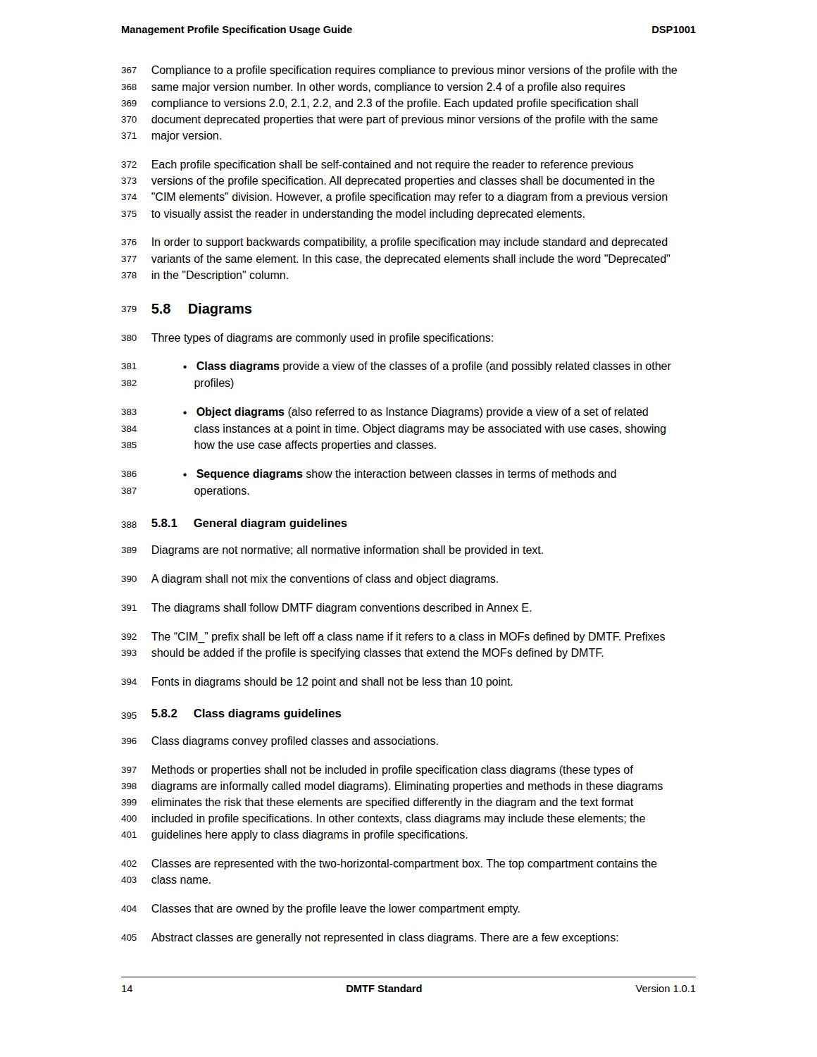Management Profile Specification Usage Guide DSP1001
367 Compliance to a profile specification requires compliance to previous minor versions of the profile with the
368 same major version number. In other words, compliance to version 2.4 of a profile also requires
369 compliance to versions 2.0, 2.1, 2.2, and 2.3 of the profile. Each updated profile specification shall
370 document deprecated properties that were part of previous minor versions of the profile with the same
371 major version.
372 Each profile specification shall be self-contained and not require the reader to reference previous
373 versions of the profile specification. All deprecated properties and classes shall be documented in the
374"CIM elements" division. However, a profile specification may refer to a diagram from a previous version
375 to visually assist the reader in understanding the model including deprecated elements.
376 In order to support backwards compatibility, a profile specification may include standard and deprecated
377 variants of the same element. In this case, the deprecated elements shall include the word "Deprecated"
378 in the "Description" column.
379
5.8 Diagrams
380 Three types of diagrams are commonly used in profile specifications:
381 • Class diagrams provide a view of the classes of a profile (and possibly related classes in other
382 profiles)
383 • Object diagrams (also referred to as Instance Diagrams) provide a view of a set of related
384 class instances at a point in time. Object diagrams may be associated with use cases, showing
385 how the use case affects properties and classes.
386 • Sequence diagrams show the interaction between classes in terms of methods and
387 operations.
388
5.8.1 General diagram guidelines
389 Diagrams are not normative; all normative information shall be provided in text.
390 A diagram shall not mix the conventions of class and object diagrams.
391 The diagrams shall follow DMTF diagram conventions described in Annex E.
392 The “CIM_” prefix shall be left off a class name if it refers to a class in MOFs defined by DMTF. Prefixes
393 should be added if the profile is specifying classes that extend the MOFs defined by DMTF.
394 Fonts in diagrams should be 12 point and shall not be less than 10 point.
395
5.8.2 Class diagrams guidelines
396 Class diagrams convey profiled classes and associations.
397 Methods or properties shall not be included in profile specification class diagrams (these types of
398 diagrams are informally called model diagrams). Eliminating properties and methods in these diagrams
399 eliminates the risk that these elements are specified differently in the diagram and the text format
400 included in profile specifications. In other contexts, class diagrams may include these elements; the
401 guidelines here apply to class diagrams in profile specifications.
402 Classes are represented with the two-horizontal-compartment box. The top compartment contains the
403 class name.
404 Classes that are owned by the profile leave the lower compartment empty.
405 Abstract classes are generally not represented in class diagrams. There are a few exceptions:
14 DMTF Standard Version 1.0.1